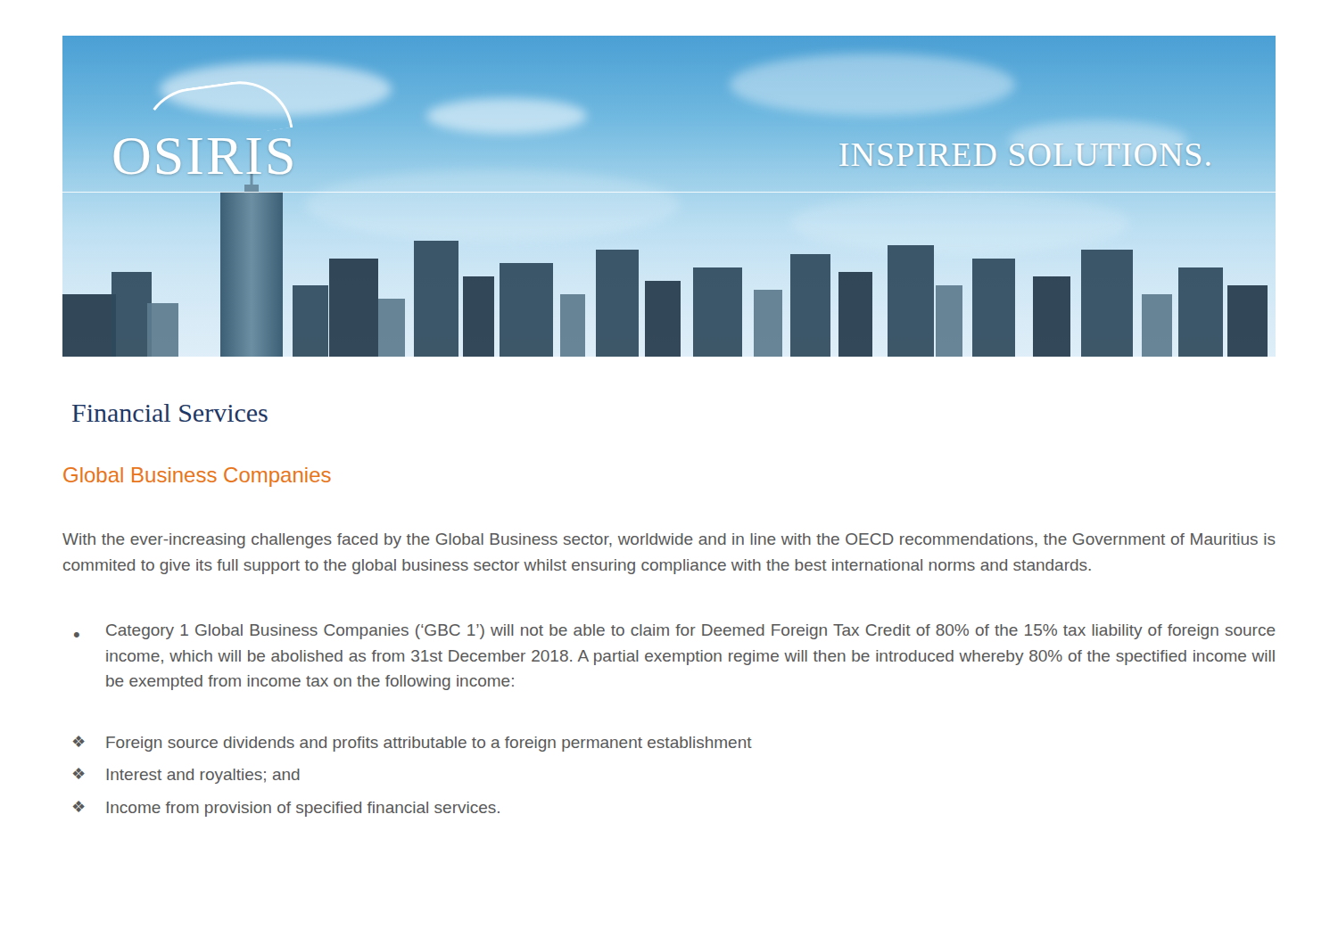OSIRIS
INSPIRED SOLUTIONS.
Financial Services
Global Business Companies
With the ever-increasing challenges faced by the Global Business sector, worldwide and in line with the OECD recommendations, the Government of Mauritius is commited to give its full support to the global business sector whilst ensuring compliance with the best international norms and standards.
Category 1 Global Business Companies (‘GBC 1’) will not be able to claim for Deemed Foreign Tax Credit of 80% of the 15% tax liability of foreign source income, which will be abolished as from 31st December 2018. A partial exemption regime will then be introduced whereby 80% of the spectified income will be exempted from income tax on the following income:
Foreign source dividends and profits attributable to a foreign permanent establishment
Interest and royalties; and
Income from provision of specified financial services.